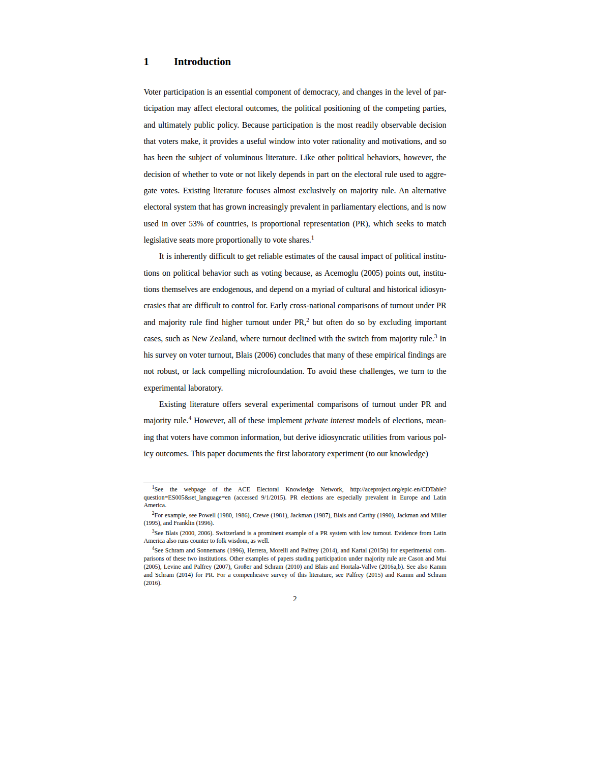1 Introduction
Voter participation is an essential component of democracy, and changes in the level of participation may affect electoral outcomes, the political positioning of the competing parties, and ultimately public policy. Because participation is the most readily observable decision that voters make, it provides a useful window into voter rationality and motivations, and so has been the subject of voluminous literature. Like other political behaviors, however, the decision of whether to vote or not likely depends in part on the electoral rule used to aggregate votes. Existing literature focuses almost exclusively on majority rule. An alternative electoral system that has grown increasingly prevalent in parliamentary elections, and is now used in over 53% of countries, is proportional representation (PR), which seeks to match legislative seats more proportionally to vote shares.1
It is inherently difficult to get reliable estimates of the causal impact of political institutions on political behavior such as voting because, as Acemoglu (2005) points out, institutions themselves are endogenous, and depend on a myriad of cultural and historical idiosyncrasies that are difficult to control for. Early cross-national comparisons of turnout under PR and majority rule find higher turnout under PR,2 but often do so by excluding important cases, such as New Zealand, where turnout declined with the switch from majority rule.3 In his survey on voter turnout, Blais (2006) concludes that many of these empirical findings are not robust, or lack compelling microfoundation. To avoid these challenges, we turn to the experimental laboratory.
Existing literature offers several experimental comparisons of turnout under PR and majority rule.4 However, all of these implement private interest models of elections, meaning that voters have common information, but derive idiosyncratic utilities from various policy outcomes. This paper documents the first laboratory experiment (to our knowledge)
1See the webpage of the ACE Electoral Knowledge Network, http://aceproject.org/epic-en/CDTable?question=ES005&set_language=en (accessed 9/1/2015). PR elections are especially prevalent in Europe and Latin America.
2For example, see Powell (1980, 1986), Crewe (1981), Jackman (1987), Blais and Carthy (1990), Jackman and Miller (1995), and Franklin (1996).
3See Blais (2000, 2006). Switzerland is a prominent example of a PR system with low turnout. Evidence from Latin America also runs counter to folk wisdom, as well.
4See Schram and Sonnemans (1996), Herrera, Morelli and Palfrey (2014), and Kartal (2015b) for experimental comparisons of these two institutions. Other examples of papers studing participation under majority rule are Cason and Mui (2005), Levine and Palfrey (2007), Großer and Schram (2010) and Blais and Hortala-Vallve (2016a,b). See also Kamm and Schram (2014) for PR. For a compenhesive survey of this literature, see Palfrey (2015) and Kamm and Schram (2016).
2